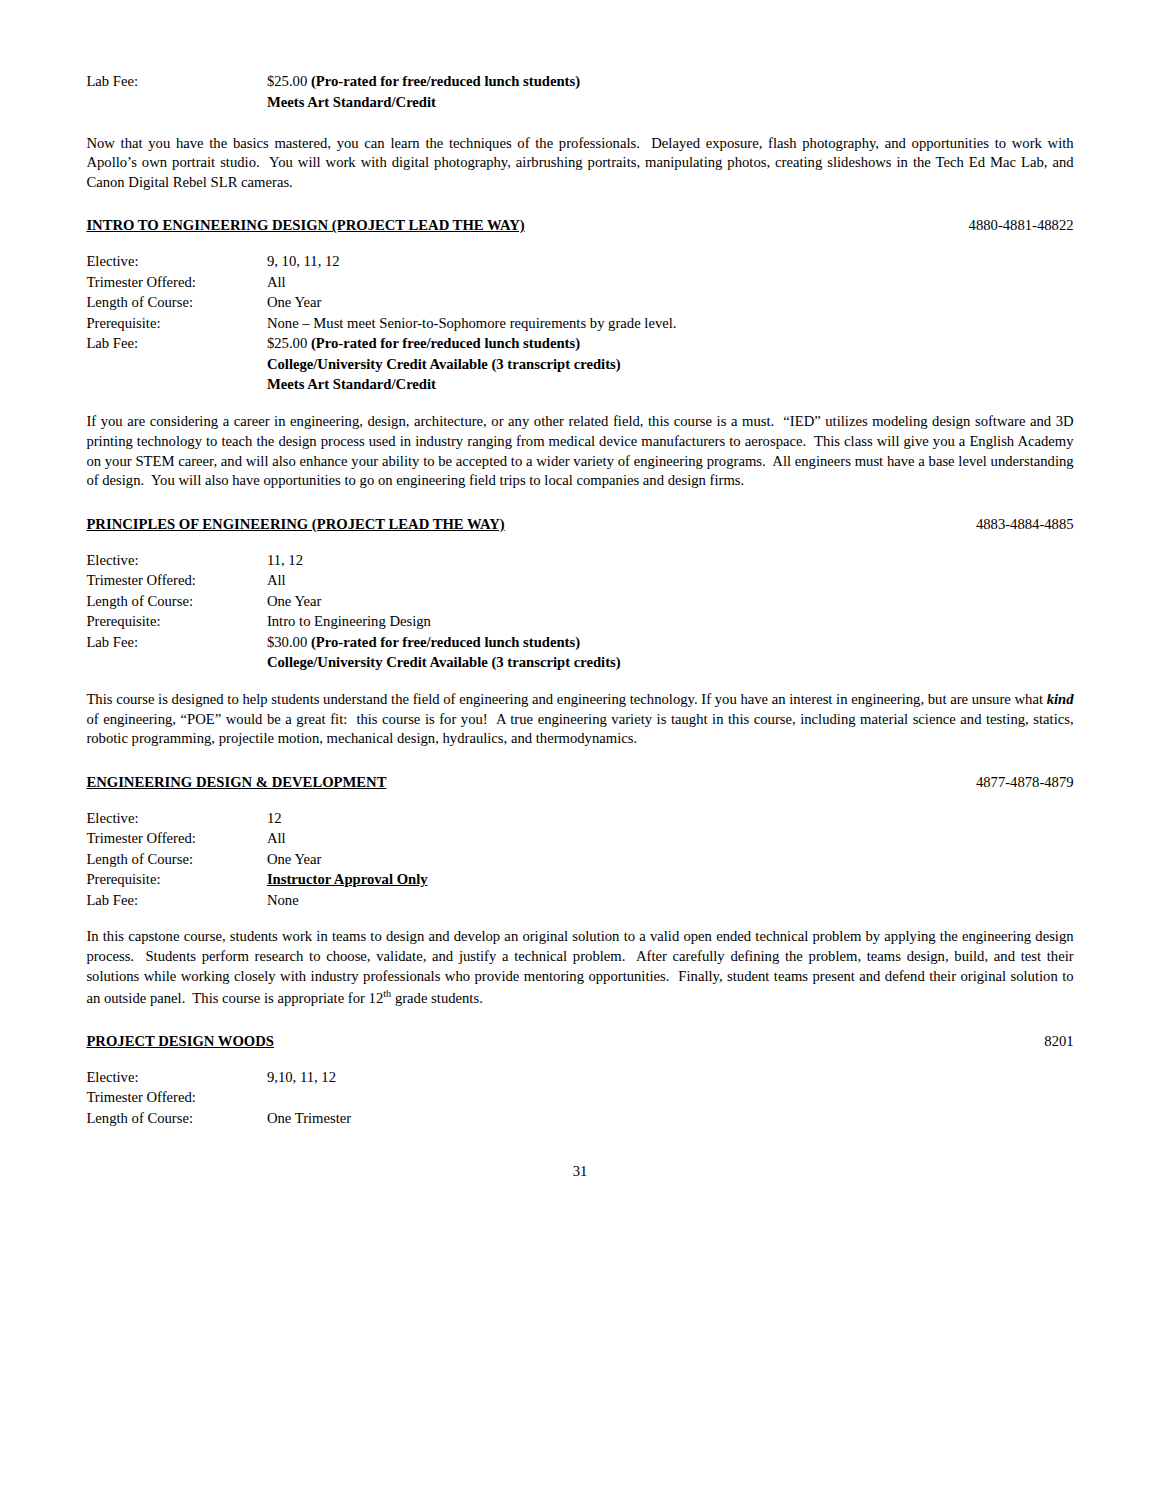| Lab Fee: | $25.00 (Pro-rated for free/reduced lunch students) |
| | Meets Art Standard/Credit |
Now that you have the basics mastered, you can learn the techniques of the professionals. Delayed exposure, flash photography, and opportunities to work with Apollo’s own portrait studio. You will work with digital photography, airbrushing portraits, manipulating photos, creating slideshows in the Tech Ed Mac Lab, and Canon Digital Rebel SLR cameras.
INTRO TO ENGINEERING DESIGN (PROJECT LEAD THE WAY) 4880-4881-48822
| Elective: | 9, 10, 11, 12 |
| Trimester Offered: | All |
| Length of Course: | One Year |
| Prerequisite: | None – Must meet Senior-to-Sophomore requirements by grade level. |
| Lab Fee: | $25.00 (Pro-rated for free/reduced lunch students) |
| | College/University Credit Available (3 transcript credits) |
| | Meets Art Standard/Credit |
If you are considering a career in engineering, design, architecture, or any other related field, this course is a must. “IED” utilizes modeling design software and 3D printing technology to teach the design process used in industry ranging from medical device manufacturers to aerospace. This class will give you a English Academy on your STEM career, and will also enhance your ability to be accepted to a wider variety of engineering programs. All engineers must have a base level understanding of design. You will also have opportunities to go on engineering field trips to local companies and design firms.
PRINCIPLES OF ENGINEERING (PROJECT LEAD THE WAY) 4883-4884-4885
| Elective: | 11, 12 |
| Trimester Offered: | All |
| Length of Course: | One Year |
| Prerequisite: | Intro to Engineering Design |
| Lab Fee: | $30.00 (Pro-rated for free/reduced lunch students) |
| | College/University Credit Available (3 transcript credits) |
This course is designed to help students understand the field of engineering and engineering technology. If you have an interest in engineering, but are unsure what kind of engineering, “POE” would be a great fit: this course is for you! A true engineering variety is taught in this course, including material science and testing, statics, robotic programming, projectile motion, mechanical design, hydraulics, and thermodynamics.
ENGINEERING DESIGN & DEVELOPMENT 4877-4878-4879
| Elective: | 12 |
| Trimester Offered: | All |
| Length of Course: | One Year |
| Prerequisite: | Instructor Approval Only |
| Lab Fee: | None |
In this capstone course, students work in teams to design and develop an original solution to a valid open ended technical problem by applying the engineering design process. Students perform research to choose, validate, and justify a technical problem. After carefully defining the problem, teams design, build, and test their solutions while working closely with industry professionals who provide mentoring opportunities. Finally, student teams present and defend their original solution to an outside panel. This course is appropriate for 12th grade students.
PROJECT DESIGN WOODS 8201
| Elective: | 9,10, 11, 12 |
| Trimester Offered: | |
| Length of Course: | One Trimester |
31